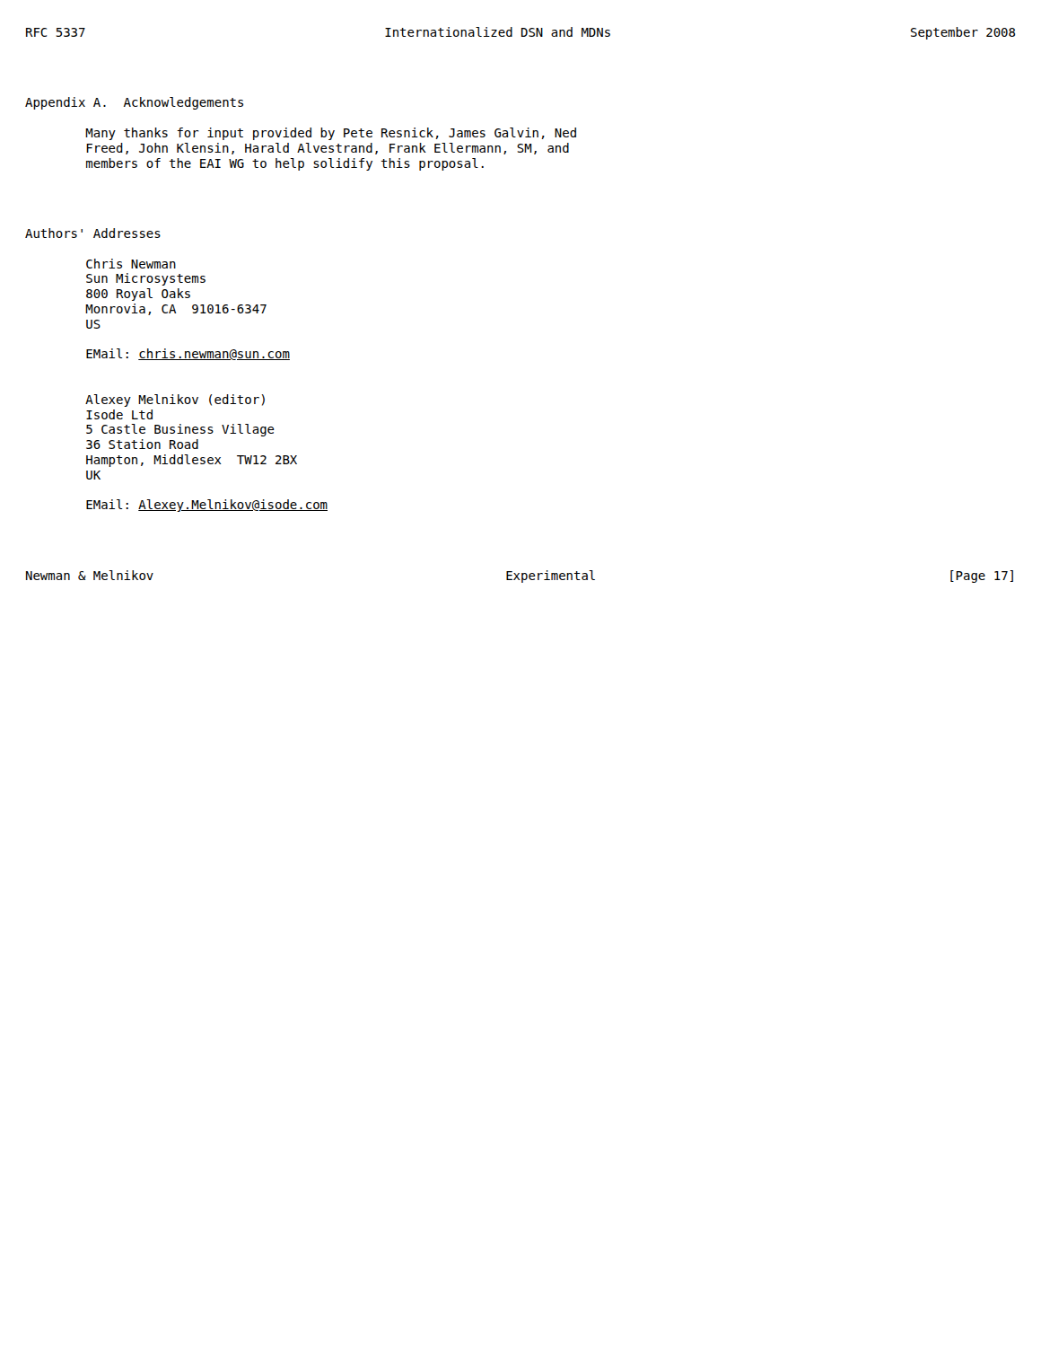RFC 5337 Internationalized DSN and MDNs September 2008
Appendix A. Acknowledgements
Many thanks for input provided by Pete Resnick, James Galvin, Ned Freed, John Klensin, Harald Alvestrand, Frank Ellermann, SM, and members of the EAI WG to help solidify this proposal.
Authors' Addresses
Chris Newman Sun Microsystems 800 Royal Oaks Monrovia, CA 91016-6347 US EMail: chris.newman@sun.com Alexey Melnikov (editor) Isode Ltd 5 Castle Business Village 36 Station Road Hampton, Middlesex TW12 2BX UK EMail: Alexey.Melnikov@isode.com
Newman & Melnikov Experimental[Page 17]